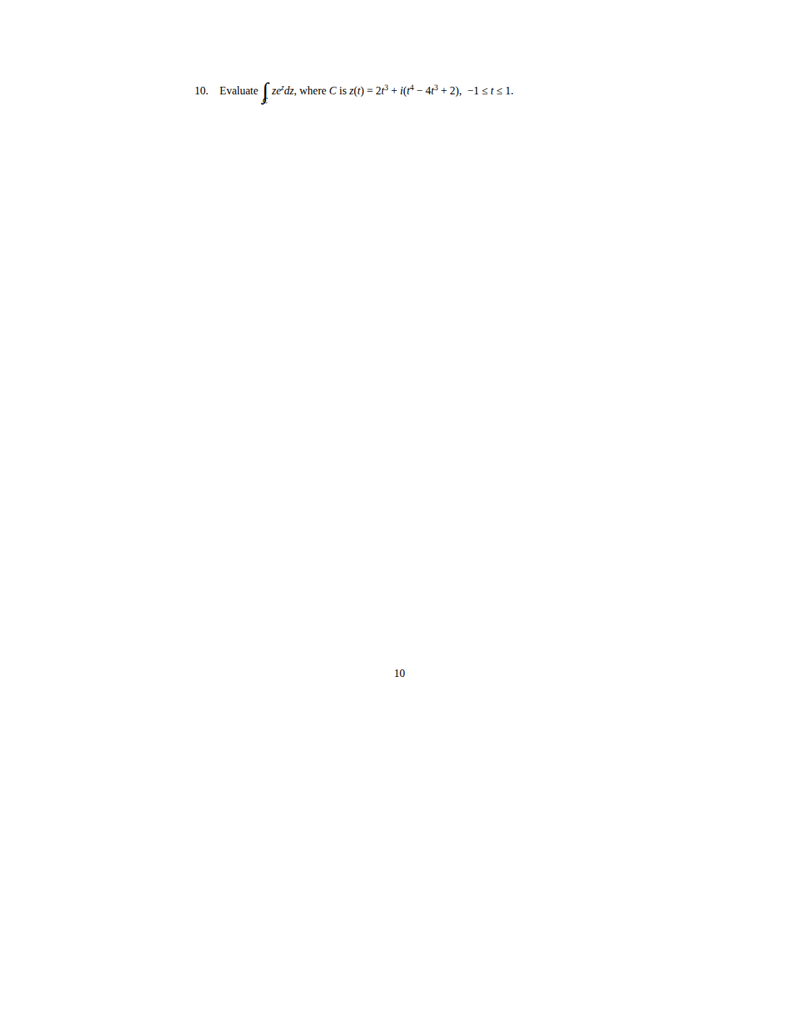10. Evaluate ∫C zezdz, where C is z(t) = 2t3 + i(t4 − 4t3 + 2), −1 ≤ t ≤ 1.
10